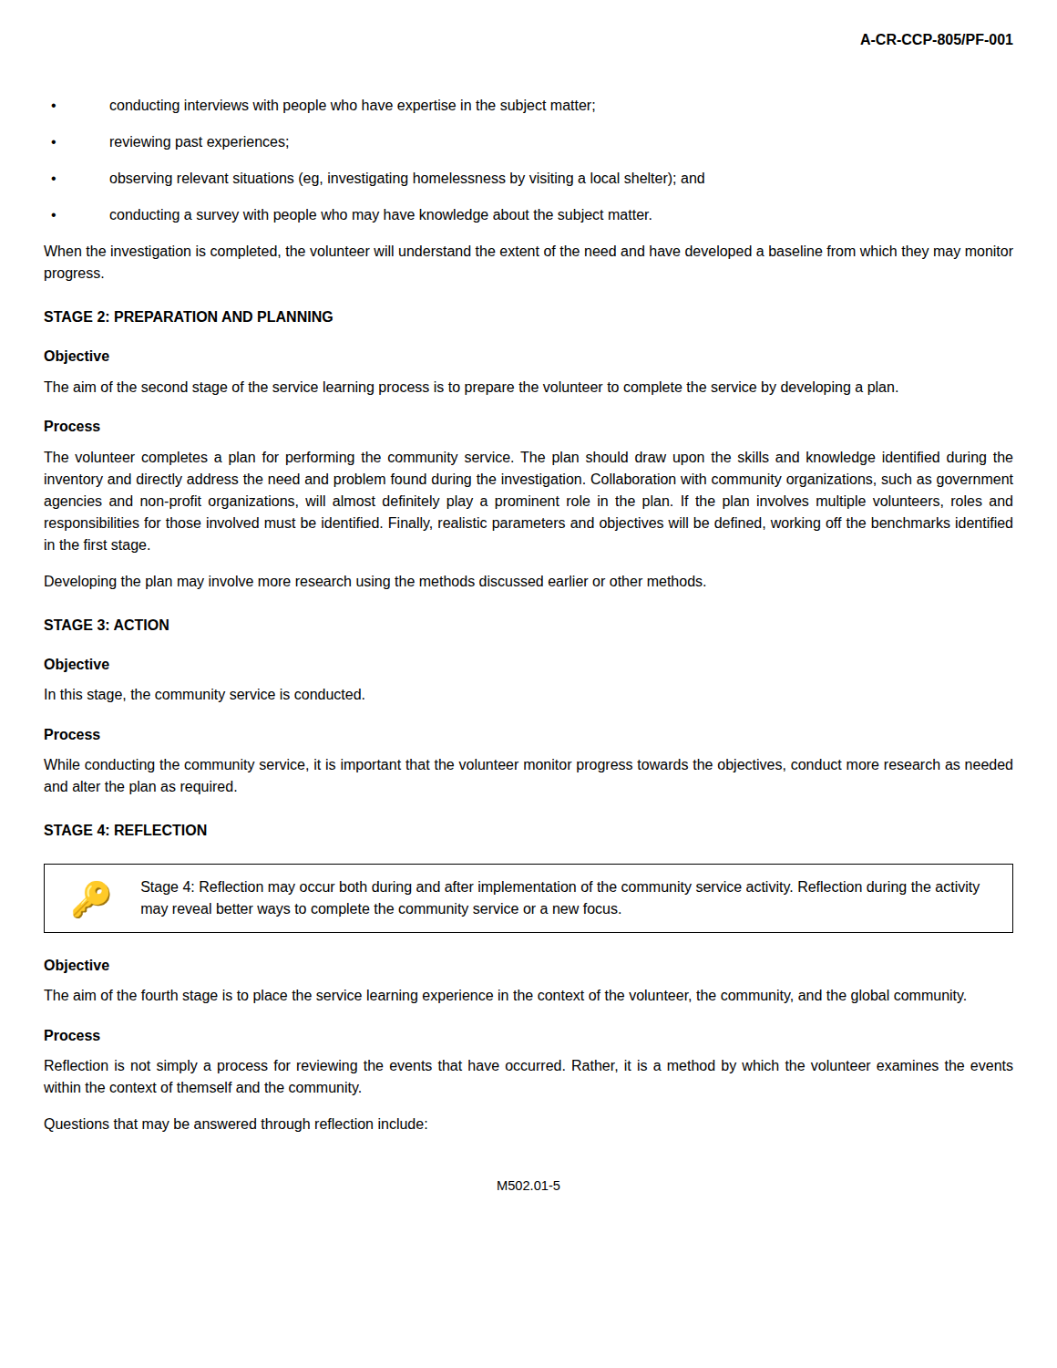A-CR-CCP-805/PF-001
conducting interviews with people who have expertise in the subject matter;
reviewing past experiences;
observing relevant situations (eg, investigating homelessness by visiting a local shelter); and
conducting a survey with people who may have knowledge about the subject matter.
When the investigation is completed, the volunteer will understand the extent of the need and have developed a baseline from which they may monitor progress.
Stage 2: Preparation and Planning
Objective
The aim of the second stage of the service learning process is to prepare the volunteer to complete the service by developing a plan.
Process
The volunteer completes a plan for performing the community service. The plan should draw upon the skills and knowledge identified during the inventory and directly address the need and problem found during the investigation. Collaboration with community organizations, such as government agencies and non-profit organizations, will almost definitely play a prominent role in the plan. If the plan involves multiple volunteers, roles and responsibilities for those involved must be identified. Finally, realistic parameters and objectives will be defined, working off the benchmarks identified in the first stage.
Developing the plan may involve more research using the methods discussed earlier or other methods.
Stage 3: Action
Objective
In this stage, the community service is conducted.
Process
While conducting the community service, it is important that the volunteer monitor progress towards the objectives, conduct more research as needed and alter the plan as required.
Stage 4: Reflection
🔑
Stage 4: Reflection may occur both during and after implementation of the community service activity. Reflection during the activity may reveal better ways to complete the community service or a new focus.
Objective
The aim of the fourth stage is to place the service learning experience in the context of the volunteer, the community, and the global community.
Process
Reflection is not simply a process for reviewing the events that have occurred. Rather, it is a method by which the volunteer examines the events within the context of themself and the community.
Questions that may be answered through reflection include:
M502.01-5